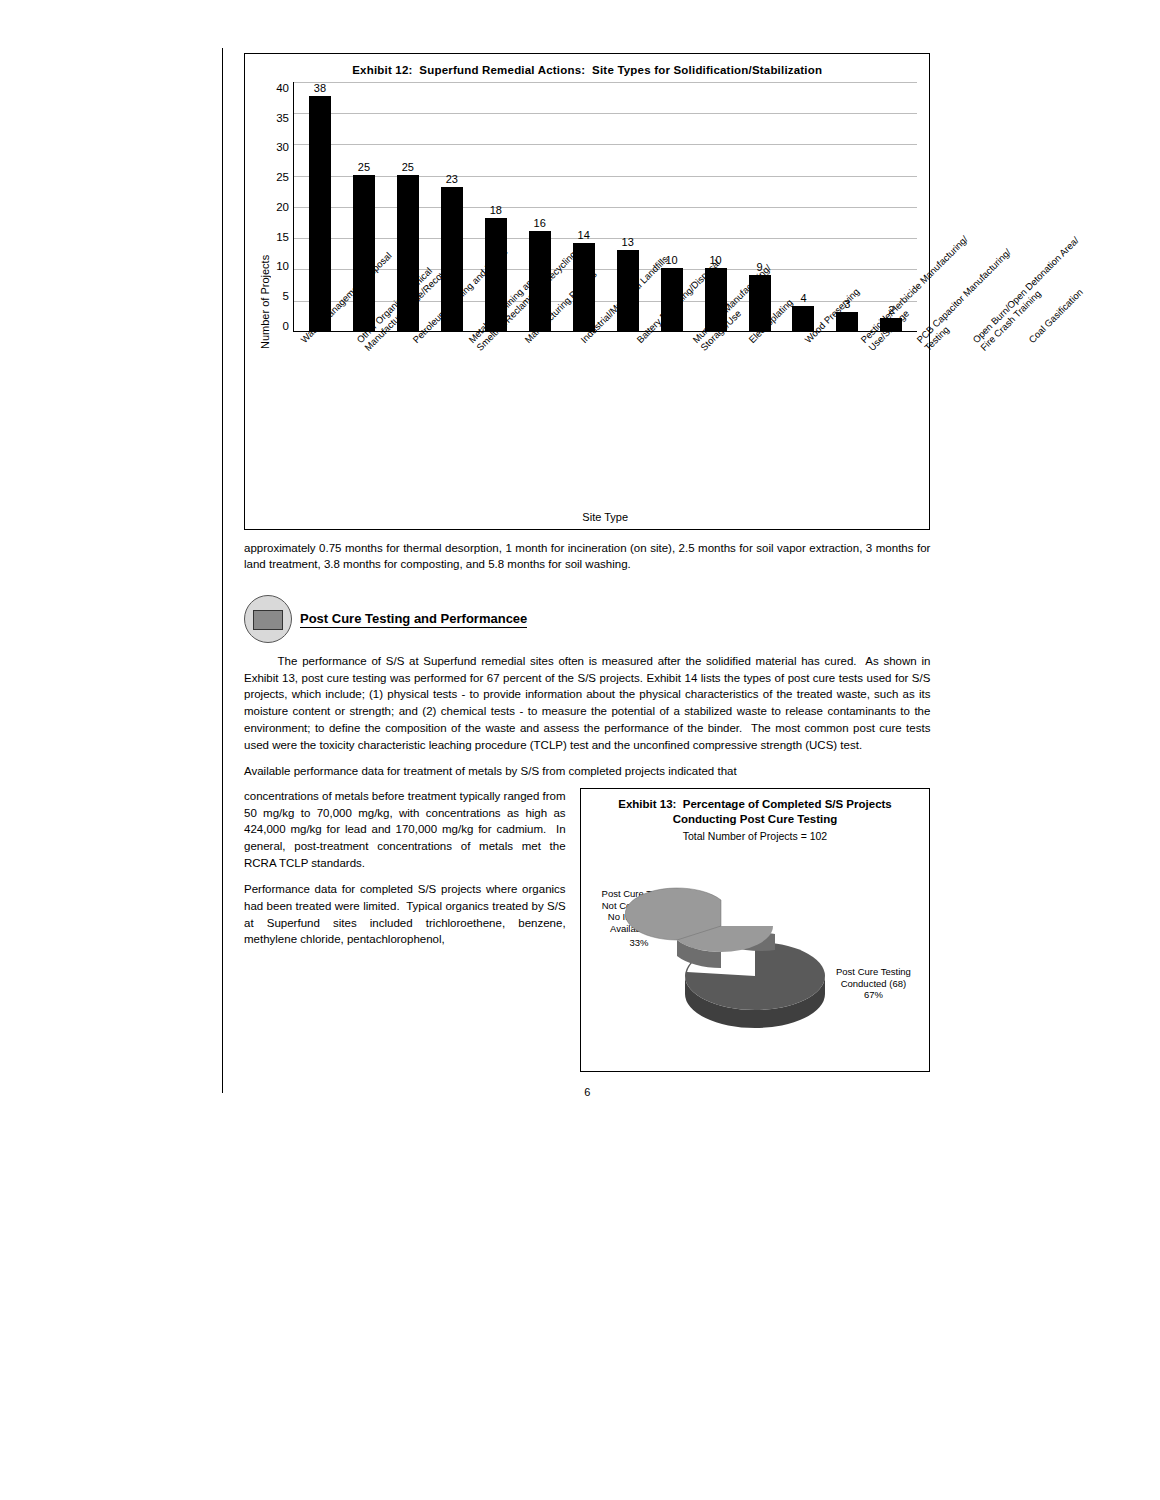Exhibit 12: Superfund Remedial Actions: Site Types for Solidification/Stabilization
Number of Projects
40
35
30
25
20
15
10
5
0
38
25
25
23
18
16
14
13
10
10
9
4
3
2
Waste Management/Disposal
Other Organic Chemical
Manufacturing/Use/Recovery
Petroleum Refining and Reuse
Metal Ore Mining and
Smelting/Reclamation/Recycling
Manufacturing Process
Industrial/Municipal Landfills
Battery Recycling/Disposal
Munitions Manufacturing/
Storage/Use
Electroplating
Wood Preserving
Pesticide/Herbicide Manufacturing/
Use/Storage
PCB Capacitor Manufacturing/
Testing
Open Burn/Open Detonation Area/
Fire Crash Training
Coal Gasification
Site Type
approximately 0.75 months for thermal desorption, 1 month for incineration (on site), 2.5 months for soil vapor extraction, 3 months for land treatment, 3.8 months for composting, and 5.8 months for soil washing.
Post Cure Testing and Performancee
The performance of S/S at Superfund remedial sites often is measured after the solidified material has cured. As shown in Exhibit 13, post cure testing was performed for 67 percent of the S/S projects. Exhibit 14 lists the types of post cure tests used for S/S projects, which include; (1) physical tests - to provide information about the physical characteristics of the treated waste, such as its moisture content or strength; and (2) chemical tests - to measure the potential of a stabilized waste to release contaminants to the environment; to define the composition of the waste and assess the performance of the binder. The most common post cure tests used were the toxicity characteristic leaching procedure (TCLP) test and the unconfined compressive strength (UCS) test.
Available performance data for treatment of metals by S/S from completed projects indicated that
concentrations of metals before treatment typically ranged from 50 mg/kg to 70,000 mg/kg, with concentrations as high as 424,000 mg/kg for lead and 170,000 mg/kg for cadmium. In general, post-treatment concentrations of metals met the RCRA TCLP standards.
Performance data for completed S/S projects where organics had been treated were limited. Typical organics treated by S/S at Superfund sites included trichloroethene, benzene, methylene chloride, pentachlorophenol,
Exhibit 13: Percentage of Completed S/S Projects
Conducting Post Cure Testing
Total Number of Projects = 102
Post Cure Testing
Not Conducted or
No Information
Available (34) 33%
Post Cure Testing
Conducted (68)
67%
6